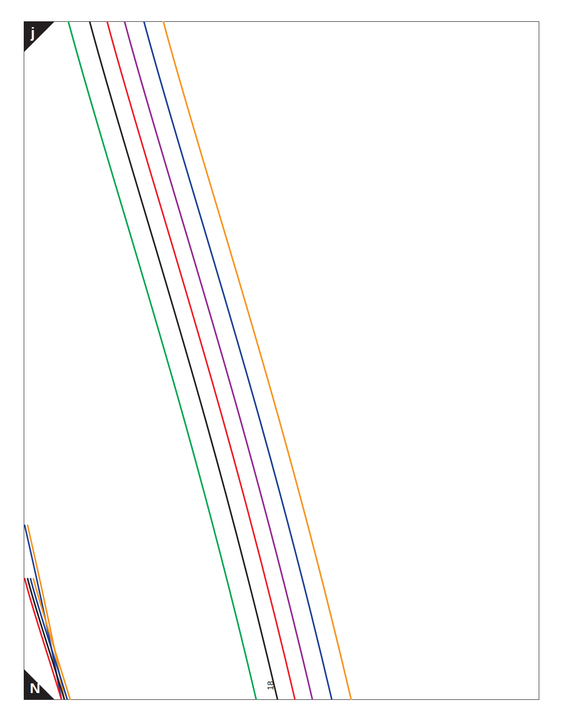j
N
18